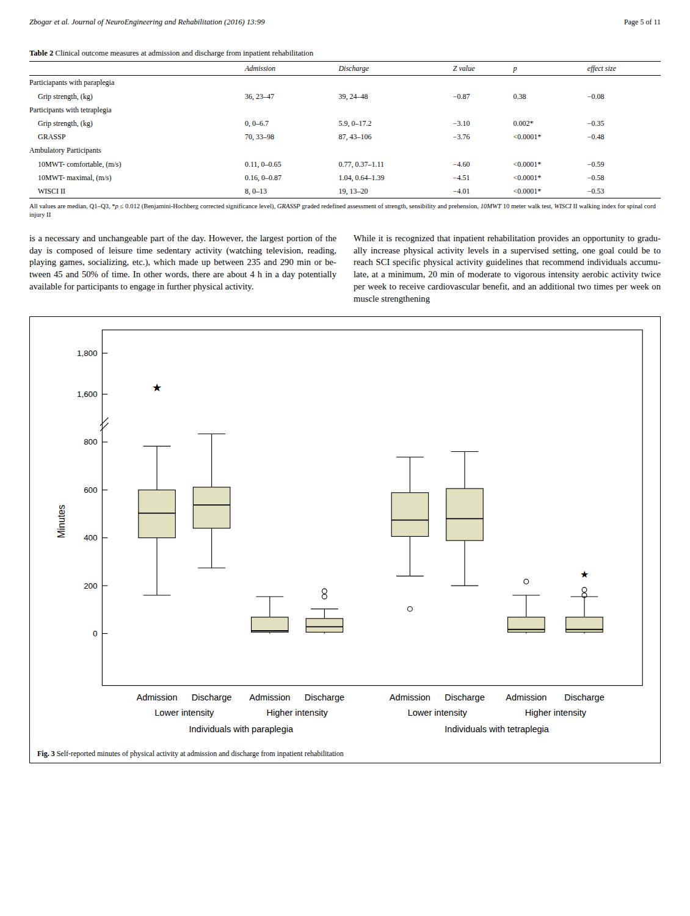Zbogar et al. Journal of NeuroEngineering and Rehabilitation (2016) 13:99
Page 5 of 11
Table 2 Clinical outcome measures at admission and discharge from inpatient rehabilitation
| | Admission | Discharge | Z value | p | effect size |
| --- | --- | --- | --- | --- | --- |
| Particiapants with paraplegia | | | | | |
| Grip strength, (kg) | 36, 23–47 | 39, 24–48 | −0.87 | 0.38 | −0.08 |
| Participants with tetraplegia | | | | | |
| Grip strength, (kg) | 0, 0–6.7 | 5.9, 0–17.2 | −3.10 | 0.002* | −0.35 |
| GRASSP | 70, 33–98 | 87, 43–106 | −3.76 | <0.0001* | −0.48 |
| Ambulatory Participants | | | | | |
| 10MWT- comfortable, (m/s) | 0.11, 0–0.65 | 0.77, 0.37–1.11 | −4.60 | <0.0001* | −0.59 |
| 10MWT- maximal, (m/s) | 0.16, 0–0.87 | 1.04, 0.64–1.39 | −4.51 | <0.0001* | −0.58 |
| WISCI II | 8, 0–13 | 19, 13–20 | −4.01 | <0.0001* | −0.53 |
All values are median, Q1–Q3, *p ≤ 0.012 (Benjamini-Hochberg corrected significance level), GRASSP graded redefined assessment of strength, sensibility and prehension, 10MWT 10 meter walk test, WISCI II walking index for spinal cord injury II
is a necessary and unchangeable part of the day. However, the largest portion of the day is composed of leisure time sedentary activity (watching television, reading, playing games, socializing, etc.), which made up between 235 and 290 min or between 45 and 50% of time. In other words, there are about 4 h in a day potentially available for participants to engage in further physical activity.
While it is recognized that inpatient rehabilitation provides an opportunity to gradually increase physical activity levels in a supervised setting, one goal could be to reach SCI specific physical activity guidelines that recommend individuals accumulate, at a minimum, 20 min of moderate to vigorous intensity aerobic activity twice per week to receive cardiovascular benefit, and an additional two times per week on muscle strengthening
Minutes 1,800 1,600 800 600 400 200 0 ★ ★ Admission Discharge Admission Discharge Admission Discharge Admission Discharge Lower intensity Higher intensity Lower intensity Higher intensity Individuals with paraplegia Individuals with tetraplegia
Fig. 3 Self-reported minutes of physical activity at admission and discharge from inpatient rehabilitation